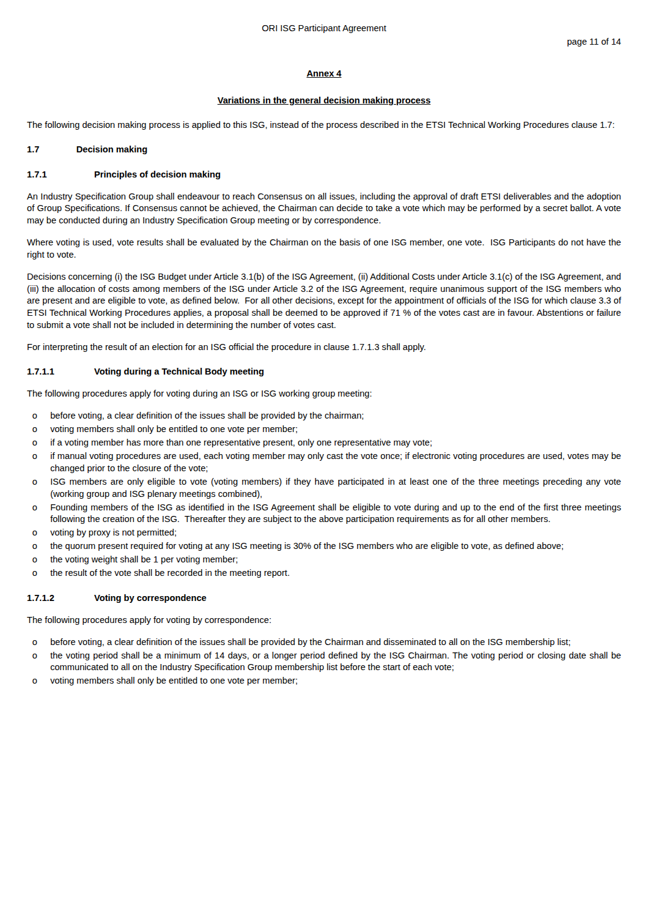ORI ISG Participant Agreement
page 11 of 14
Annex 4
Variations in the general decision making process
The following decision making process is applied to this ISG, instead of the process described in the ETSI Technical Working Procedures clause 1.7:
1.7 Decision making
1.7.1 Principles of decision making
An Industry Specification Group shall endeavour to reach Consensus on all issues, including the approval of draft ETSI deliverables and the adoption of Group Specifications. If Consensus cannot be achieved, the Chairman can decide to take a vote which may be performed by a secret ballot. A vote may be conducted during an Industry Specification Group meeting or by correspondence.
Where voting is used, vote results shall be evaluated by the Chairman on the basis of one ISG member, one vote. ISG Participants do not have the right to vote.
Decisions concerning (i) the ISG Budget under Article 3.1(b) of the ISG Agreement, (ii) Additional Costs under Article 3.1(c) of the ISG Agreement, and (iii) the allocation of costs among members of the ISG under Article 3.2 of the ISG Agreement, require unanimous support of the ISG members who are present and are eligible to vote, as defined below. For all other decisions, except for the appointment of officials of the ISG for which clause 3.3 of ETSI Technical Working Procedures applies, a proposal shall be deemed to be approved if 71 % of the votes cast are in favour. Abstentions or failure to submit a vote shall not be included in determining the number of votes cast.
For interpreting the result of an election for an ISG official the procedure in clause 1.7.1.3 shall apply.
1.7.1.1 Voting during a Technical Body meeting
The following procedures apply for voting during an ISG or ISG working group meeting:
before voting, a clear definition of the issues shall be provided by the chairman;
voting members shall only be entitled to one vote per member;
if a voting member has more than one representative present, only one representative may vote;
if manual voting procedures are used, each voting member may only cast the vote once; if electronic voting procedures are used, votes may be changed prior to the closure of the vote;
ISG members are only eligible to vote (voting members) if they have participated in at least one of the three meetings preceding any vote (working group and ISG plenary meetings combined),
Founding members of the ISG as identified in the ISG Agreement shall be eligible to vote during and up to the end of the first three meetings following the creation of the ISG. Thereafter they are subject to the above participation requirements as for all other members.
voting by proxy is not permitted;
the quorum present required for voting at any ISG meeting is 30% of the ISG members who are eligible to vote, as defined above;
the voting weight shall be 1 per voting member;
the result of the vote shall be recorded in the meeting report.
1.7.1.2 Voting by correspondence
The following procedures apply for voting by correspondence:
before voting, a clear definition of the issues shall be provided by the Chairman and disseminated to all on the ISG membership list;
the voting period shall be a minimum of 14 days, or a longer period defined by the ISG Chairman. The voting period or closing date shall be communicated to all on the Industry Specification Group membership list before the start of each vote;
voting members shall only be entitled to one vote per member;